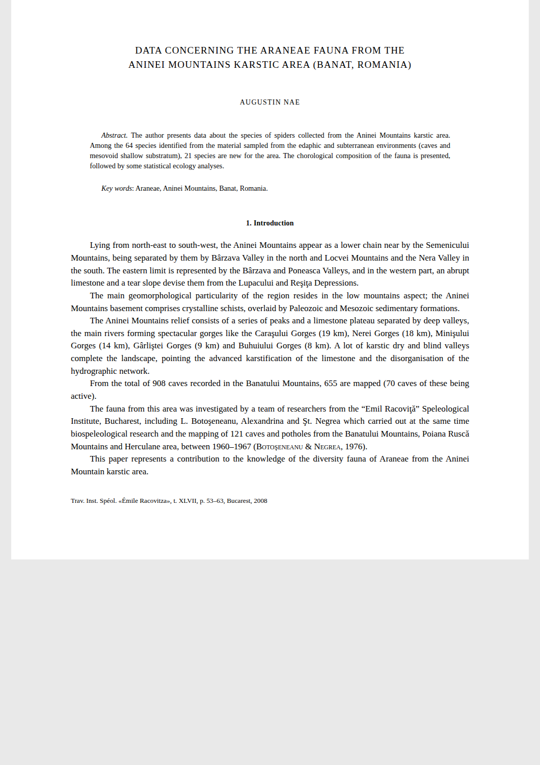Data concerning the Araneae fauna from the
Aninei Mountains karstic area (Banat, Romania)
Augustin Nae
Abstract. The author presents data about the species of spiders collected from the Aninei Mountains karstic area. Among the 64 species identified from the material sampled from the edaphic and subterranean environments (caves and mesovoid shallow substratum), 21 species are new for the area. The chorological composition of the fauna is presented, followed by some statistical ecology analyses.
Key words: Araneae, Aninei Mountains, Banat, Romania.
1. Introduction
Lying from north-east to south-west, the Aninei Mountains appear as a lower chain near by the Semenicului Mountains, being separated by them by Bârzava Valley in the north and Locvei Mountains and the Nera Valley in the south. The eastern limit is represented by the Bârzava and Poneasca Valleys, and in the western part, an abrupt limestone and a tear slope devise them from the Lupacului and Reşiţa Depressions.
The main geomorphological particularity of the region resides in the low mountains aspect; the Aninei Mountains basement comprises crystalline schists, overlaid by Paleozoic and Mesozoic sedimentary formations.
The Aninei Mountains relief consists of a series of peaks and a limestone plateau separated by deep valleys, the main rivers forming spectacular gorges like the Caraşului Gorges (19 km), Nerei Gorges (18 km), Minişului Gorges (14 km), Gârliştei Gorges (9 km) and Buhuiului Gorges (8 km). A lot of karstic dry and blind valleys complete the landscape, pointing the advanced karstification of the limestone and the disorganisation of the hydrographic network.
From the total of 908 caves recorded in the Banatului Mountains, 655 are mapped (70 caves of these being active).
The fauna from this area was investigated by a team of researchers from the “Emil Racoviţă” Speleological Institute, Bucharest, including L. Botoşeneanu, Alexandrina and Şt. Negrea which carried out at the same time biospeleological research and the mapping of 121 caves and potholes from the Banatului Mountains, Poiana Ruscă Mountains and Herculane area, between 1960–1967 (Botoşeneanu & Negrea, 1976).
This paper represents a contribution to the knowledge of the diversity fauna of Araneae from the Aninei Mountain karstic area.
Trav. Inst. Spéol. «Émile Racovitza», t. XLVII, p. 53–63, Bucarest, 2008